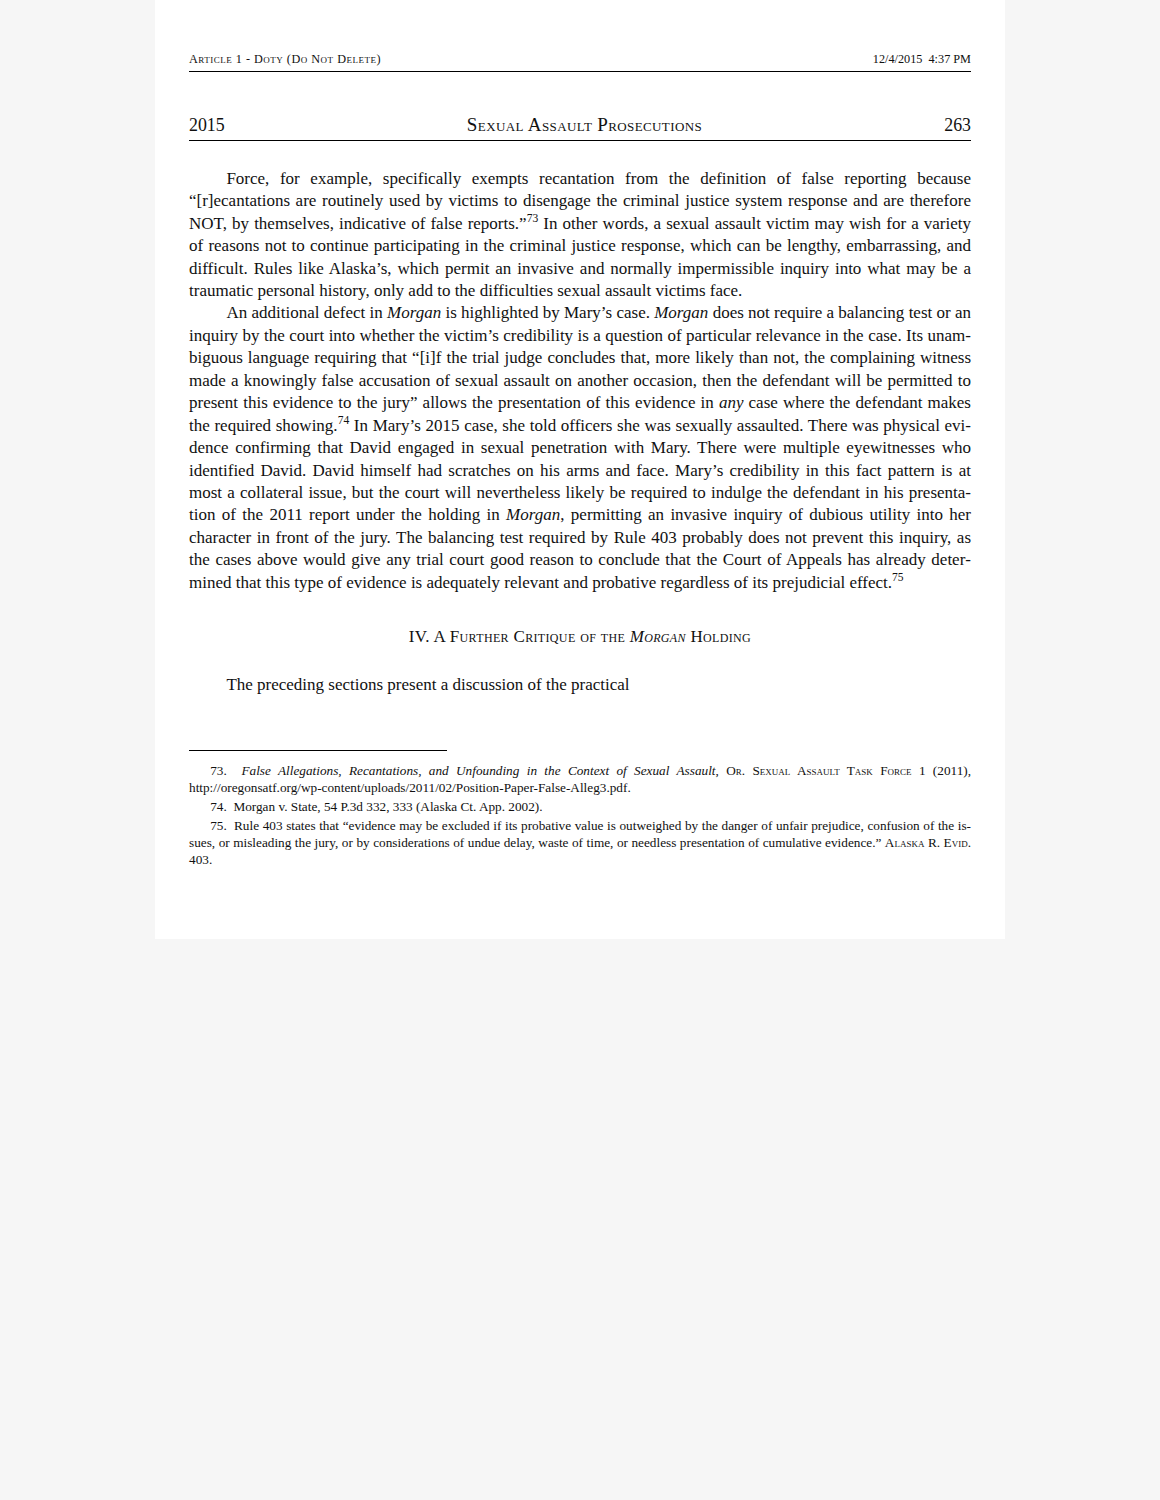Article 1 - Doty (Do Not Delete) 12/4/2015 4:37 PM
2015 Sexual Assault Prosecutions 263
Force, for example, specifically exempts recantation from the definition of false reporting because “[r]ecantations are routinely used by victims to disengage the criminal justice system response and are therefore NOT, by themselves, indicative of false reports.”73 In other words, a sexual assault victim may wish for a variety of reasons not to continue participating in the criminal justice response, which can be lengthy, embarrassing, and difficult. Rules like Alaska’s, which permit an invasive and normally impermissible inquiry into what may be a traumatic personal history, only add to the difficulties sexual assault victims face.
An additional defect in Morgan is highlighted by Mary’s case. Morgan does not require a balancing test or an inquiry by the court into whether the victim’s credibility is a question of particular relevance in the case. Its unambiguous language requiring that “[i]f the trial judge concludes that, more likely than not, the complaining witness made a knowingly false accusation of sexual assault on another occasion, then the defendant will be permitted to present this evidence to the jury” allows the presentation of this evidence in any case where the defendant makes the required showing.74 In Mary’s 2015 case, she told officers she was sexually assaulted. There was physical evidence confirming that David engaged in sexual penetration with Mary. There were multiple eyewitnesses who identified David. David himself had scratches on his arms and face. Mary’s credibility in this fact pattern is at most a collateral issue, but the court will nevertheless likely be required to indulge the defendant in his presentation of the 2011 report under the holding in Morgan, permitting an invasive inquiry of dubious utility into her character in front of the jury. The balancing test required by Rule 403 probably does not prevent this inquiry, as the cases above would give any trial court good reason to conclude that the Court of Appeals has already determined that this type of evidence is adequately relevant and probative regardless of its prejudicial effect.75
IV. A Further Critique of the Morgan Holding
The preceding sections present a discussion of the practical
73. False Allegations, Recantations, and Unfounding in the Context of Sexual Assault, Or. Sexual Assault Task Force 1 (2011), http://oregonsatf.org/wp-content/uploads/2011/02/Position-Paper-False-Alleg3.pdf.
74. Morgan v. State, 54 P.3d 332, 333 (Alaska Ct. App. 2002).
75. Rule 403 states that “evidence may be excluded if its probative value is outweighed by the danger of unfair prejudice, confusion of the issues, or misleading the jury, or by considerations of undue delay, waste of time, or needless presentation of cumulative evidence.” Alaska R. Evid. 403.